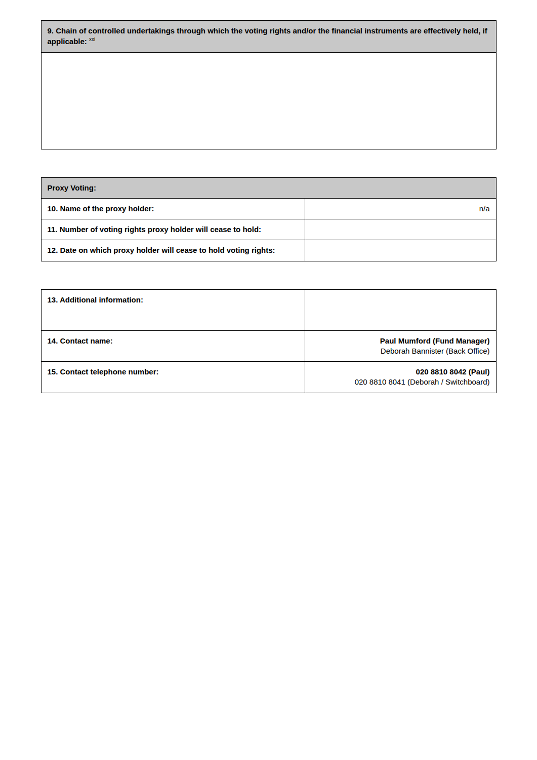| 9. Chain of controlled undertakings through which the voting rights and/or the financial instruments are effectively held, if applicable: xxi |
| Proxy Voting: |
| 10. Name of the proxy holder: | n/a |
| 11. Number of voting rights proxy holder will cease to hold: | |
| 12. Date on which proxy holder will cease to hold voting rights: | |
| 13. Additional information: | |
| 14. Contact name: | Paul Mumford (Fund Manager) Deborah Bannister (Back Office) |
| 15. Contact telephone number: | 020 8810 8042 (Paul) 020 8810 8041 (Deborah / Switchboard) |